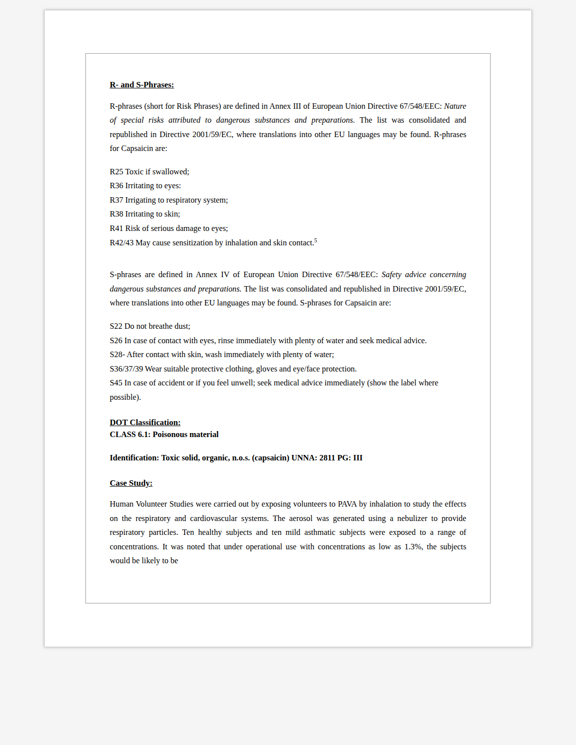R- and S-Phrases:
R-phrases (short for Risk Phrases) are defined in Annex III of European Union Directive 67/548/EEC: Nature of special risks attributed to dangerous substances and preparations. The list was consolidated and republished in Directive 2001/59/EC, where translations into other EU languages may be found. R-phrases for Capsaicin are:
R25 Toxic if swallowed;
R36 Irritating to eyes:
R37 Irrigating to respiratory system;
R38 Irritating to skin;
R41 Risk of serious damage to eyes;
R42/43 May cause sensitization by inhalation and skin contact.5
S-phrases are defined in Annex IV of European Union Directive 67/548/EEC: Safety advice concerning dangerous substances and preparations. The list was consolidated and republished in Directive 2001/59/EC, where translations into other EU languages may be found. S-phrases for Capsaicin are:
S22 Do not breathe dust;
S26 In case of contact with eyes, rinse immediately with plenty of water and seek medical advice.
S28- After contact with skin, wash immediately with plenty of water;
S36/37/39 Wear suitable protective clothing, gloves and eye/face protection.
S45 In case of accident or if you feel unwell; seek medical advice immediately (show the label where possible).
DOT Classification:
CLASS 6.1: Poisonous material
Identification: Toxic solid, organic, n.o.s. (capsaicin) UNNA: 2811 PG: III
Case Study:
Human Volunteer Studies were carried out by exposing volunteers to PAVA by inhalation to study the effects on the respiratory and cardiovascular systems. The aerosol was generated using a nebulizer to provide respiratory particles. Ten healthy subjects and ten mild asthmatic subjects were exposed to a range of concentrations. It was noted that under operational use with concentrations as low as 1.3%, the subjects would be likely to be